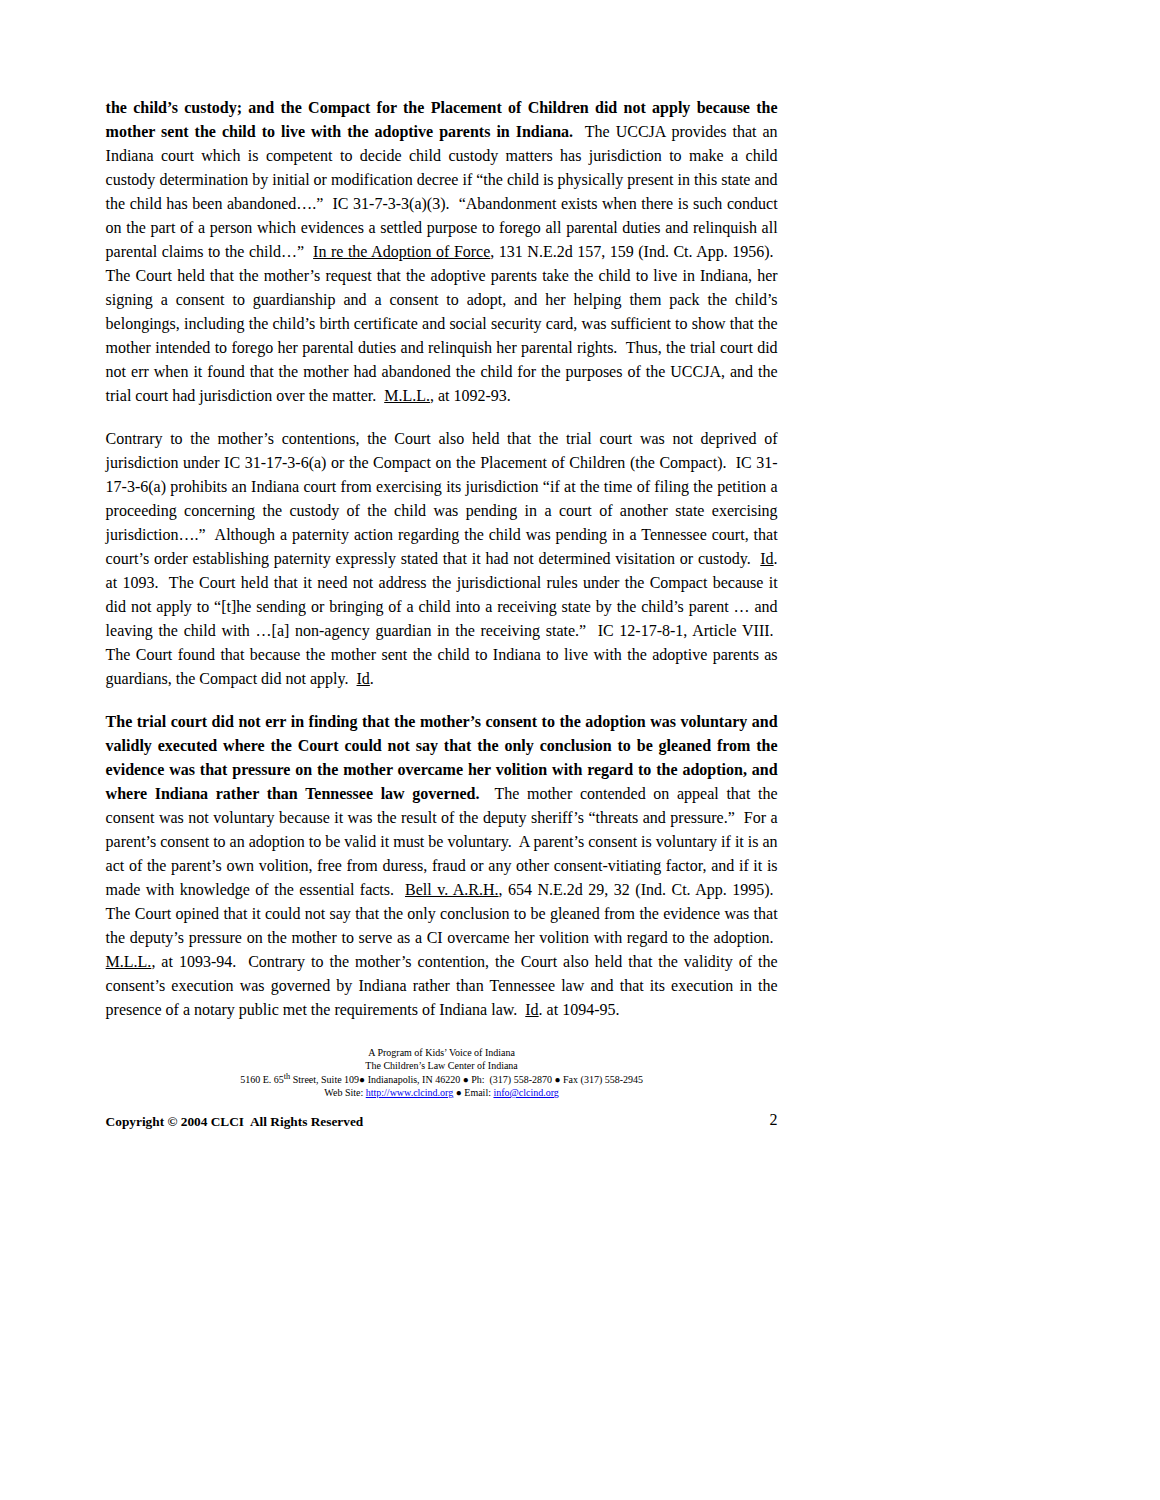the child’s custody; and the Compact for the Placement of Children did not apply because the mother sent the child to live with the adoptive parents in Indiana. The UCCJA provides that an Indiana court which is competent to decide child custody matters has jurisdiction to make a child custody determination by initial or modification decree if “the child is physically present in this state and the child has been abandoned….” IC 31-7-3-3(a)(3). “Abandonment exists when there is such conduct on the part of a person which evidences a settled purpose to forego all parental duties and relinquish all parental claims to the child…” In re the Adoption of Force, 131 N.E.2d 157, 159 (Ind. Ct. App. 1956). The Court held that the mother’s request that the adoptive parents take the child to live in Indiana, her signing a consent to guardianship and a consent to adopt, and her helping them pack the child’s belongings, including the child’s birth certificate and social security card, was sufficient to show that the mother intended to forego her parental duties and relinquish her parental rights. Thus, the trial court did not err when it found that the mother had abandoned the child for the purposes of the UCCJA, and the trial court had jurisdiction over the matter. M.L.L., at 1092-93.
Contrary to the mother’s contentions, the Court also held that the trial court was not deprived of jurisdiction under IC 31-17-3-6(a) or the Compact on the Placement of Children (the Compact). IC 31-17-3-6(a) prohibits an Indiana court from exercising its jurisdiction “if at the time of filing the petition a proceeding concerning the custody of the child was pending in a court of another state exercising jurisdiction….” Although a paternity action regarding the child was pending in a Tennessee court, that court’s order establishing paternity expressly stated that it had not determined visitation or custody. Id. at 1093. The Court held that it need not address the jurisdictional rules under the Compact because it did not apply to “[t]he sending or bringing of a child into a receiving state by the child’s parent … and leaving the child with …[a] non-agency guardian in the receiving state.” IC 12-17-8-1, Article VIII. The Court found that because the mother sent the child to Indiana to live with the adoptive parents as guardians, the Compact did not apply. Id.
The trial court did not err in finding that the mother’s consent to the adoption was voluntary and validly executed where the Court could not say that the only conclusion to be gleaned from the evidence was that pressure on the mother overcame her volition with regard to the adoption, and where Indiana rather than Tennessee law governed. The mother contended on appeal that the consent was not voluntary because it was the result of the deputy sheriff’s “threats and pressure.” For a parent’s consent to an adoption to be valid it must be voluntary. A parent’s consent is voluntary if it is an act of the parent’s own volition, free from duress, fraud or any other consent-vitiating factor, and if it is made with knowledge of the essential facts. Bell v. A.R.H., 654 N.E.2d 29, 32 (Ind. Ct. App. 1995). The Court opined that it could not say that the only conclusion to be gleaned from the evidence was that the deputy’s pressure on the mother to serve as a CI overcame her volition with regard to the adoption. M.L.L., at 1093-94. Contrary to the mother’s contention, the Court also held that the validity of the consent’s execution was governed by Indiana rather than Tennessee law and that its execution in the presence of a notary public met the requirements of Indiana law. Id. at 1094-95.
A Program of Kids’ Voice of Indiana
The Children’s Law Center of Indiana
5160 E. 65th Street, Suite 109● Indianapolis, IN 46220 ● Ph: (317) 558-2870 ● Fax (317) 558-2945
Web Site: http://www.clcind.org ● Email: info@clcind.org
Copyright © 2004 CLCI All Rights Reserved 2